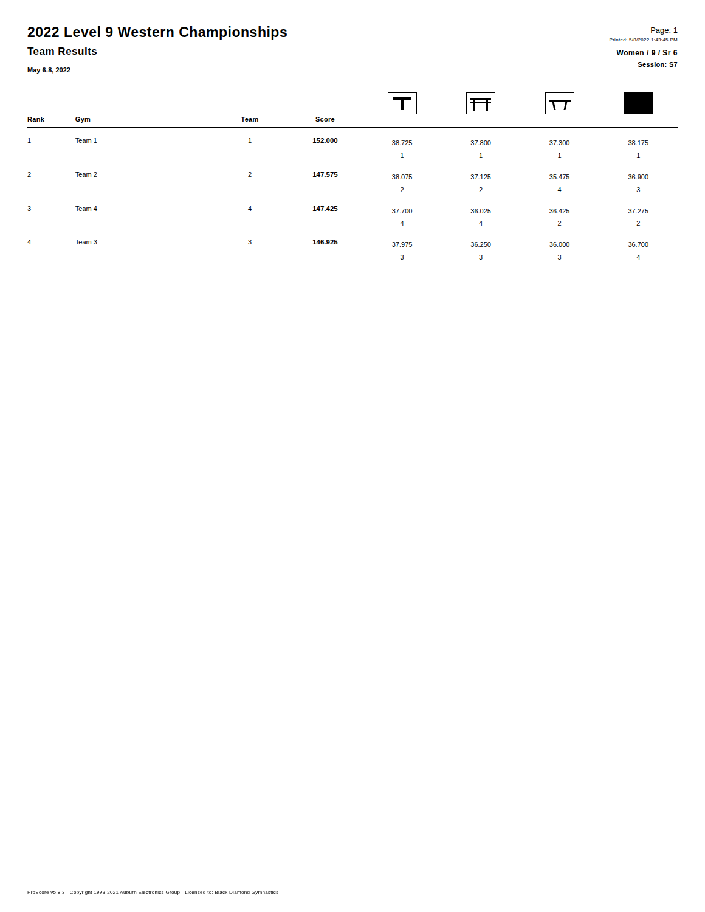Page: 1
Printed: 5/8/2022 1:43:45 PM
Women / 9 / Sr 6
Session: S7
2022 Level 9 Western Championships
Team Results
May 6-8, 2022
| Rank | Gym | Team | Score | | | | |
| --- | --- | --- | --- | --- | --- | --- | --- |
| 1 | Team 1 | 1 | 152.000 | 38.725 1 | 37.800 1 | 37.300 1 | 38.175 1 |
| 2 | Team 2 | 2 | 147.575 | 38.075 2 | 37.125 2 | 35.475 4 | 36.900 3 |
| 3 | Team 4 | 4 | 147.425 | 37.700 4 | 36.025 4 | 36.425 2 | 37.275 2 |
| 4 | Team 3 | 3 | 146.925 | 37.975 3 | 36.250 3 | 36.000 3 | 36.700 4 |
ProScore v5.8.3 - Copyright 1993-2021 Auburn Electronics Group - Licensed to: Black Diamond Gymnastics